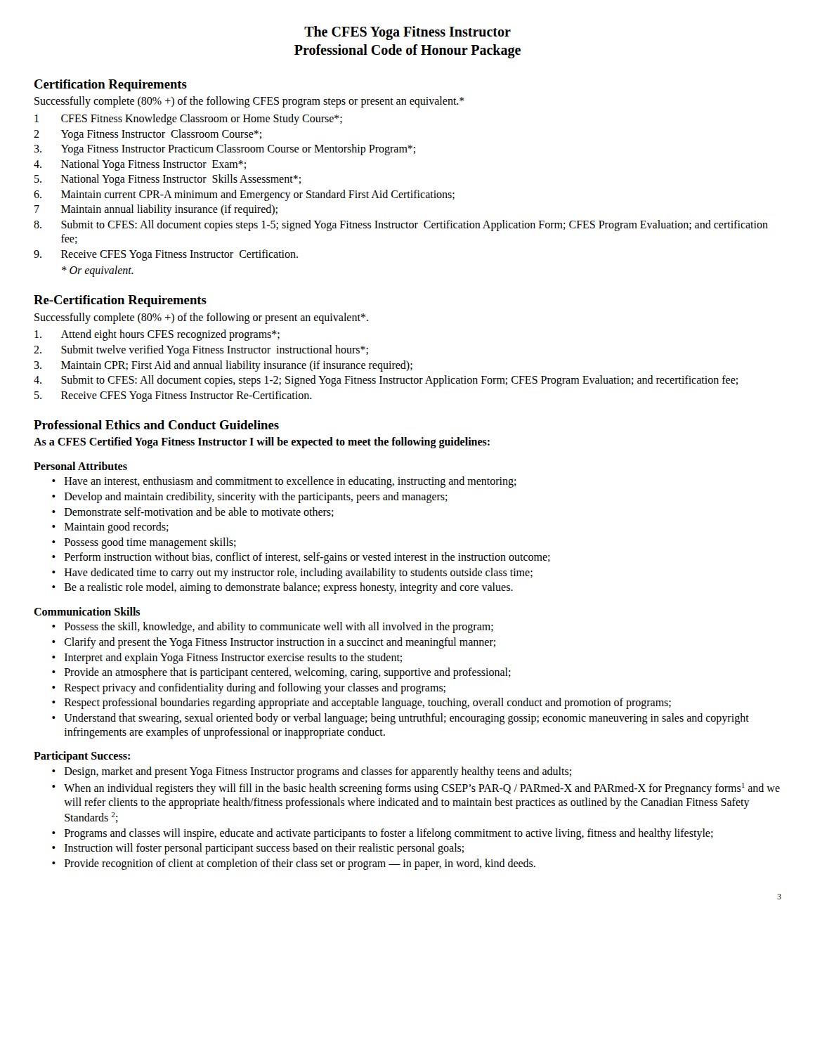The CFES Yoga Fitness Instructor
Professional Code of Honour Package
Certification Requirements
Successfully complete (80% +) of the following CFES program steps or present an equivalent.*
1 CFES Fitness Knowledge Classroom or Home Study Course*;
2 Yoga Fitness Instructor Classroom Course*;
3. Yoga Fitness Instructor Practicum Classroom Course or Mentorship Program*;
4. National Yoga Fitness Instructor Exam*;
5. National Yoga Fitness Instructor Skills Assessment*;
6. Maintain current CPR-A minimum and Emergency or Standard First Aid Certifications;
7 Maintain annual liability insurance (if required);
8. Submit to CFES: All document copies steps 1-5; signed Yoga Fitness Instructor Certification Application Form; CFES Program Evaluation; and certification fee;
9. Receive CFES Yoga Fitness Instructor Certification.
* Or equivalent.
Re-Certification Requirements
Successfully complete (80% +) of the following or present an equivalent*.
1. Attend eight hours CFES recognized programs*;
2. Submit twelve verified Yoga Fitness Instructor instructional hours*;
3. Maintain CPR; First Aid and annual liability insurance (if insurance required);
4. Submit to CFES: All document copies, steps 1-2; Signed Yoga Fitness Instructor Application Form; CFES Program Evaluation; and recertification fee;
5. Receive CFES Yoga Fitness Instructor Re-Certification.
Professional Ethics and Conduct Guidelines
As a CFES Certified Yoga Fitness Instructor I will be expected to meet the following guidelines:
Personal Attributes
Have an interest, enthusiasm and commitment to excellence in educating, instructing and mentoring;
Develop and maintain credibility, sincerity with the participants, peers and managers;
Demonstrate self-motivation and be able to motivate others;
Maintain good records;
Possess good time management skills;
Perform instruction without bias, conflict of interest, self-gains or vested interest in the instruction outcome;
Have dedicated time to carry out my instructor role, including availability to students outside class time;
Be a realistic role model, aiming to demonstrate balance; express honesty, integrity and core values.
Communication Skills
Possess the skill, knowledge, and ability to communicate well with all involved in the program;
Clarify and present the Yoga Fitness Instructor instruction in a succinct and meaningful manner;
Interpret and explain Yoga Fitness Instructor exercise results to the student;
Provide an atmosphere that is participant centered, welcoming, caring, supportive and professional;
Respect privacy and confidentiality during and following your classes and programs;
Respect professional boundaries regarding appropriate and acceptable language, touching, overall conduct and promotion of programs;
Understand that swearing, sexual oriented body or verbal language; being untruthful; encouraging gossip; economic maneuvering in sales and copyright infringements are examples of unprofessional or inappropriate conduct.
Participant Success:
Design, market and present Yoga Fitness Instructor programs and classes for apparently healthy teens and adults;
When an individual registers they will fill in the basic health screening forms using CSEP’s PAR-Q / PARmed-X and PARmed-X for Pregnancy forms1 and we will refer clients to the appropriate health/fitness professionals where indicated and to maintain best practices as outlined by the Canadian Fitness Safety Standards 2;
Programs and classes will inspire, educate and activate participants to foster a lifelong commitment to active living, fitness and healthy lifestyle;
Instruction will foster personal participant success based on their realistic personal goals;
Provide recognition of client at completion of their class set or program — in paper, in word, kind deeds.
3